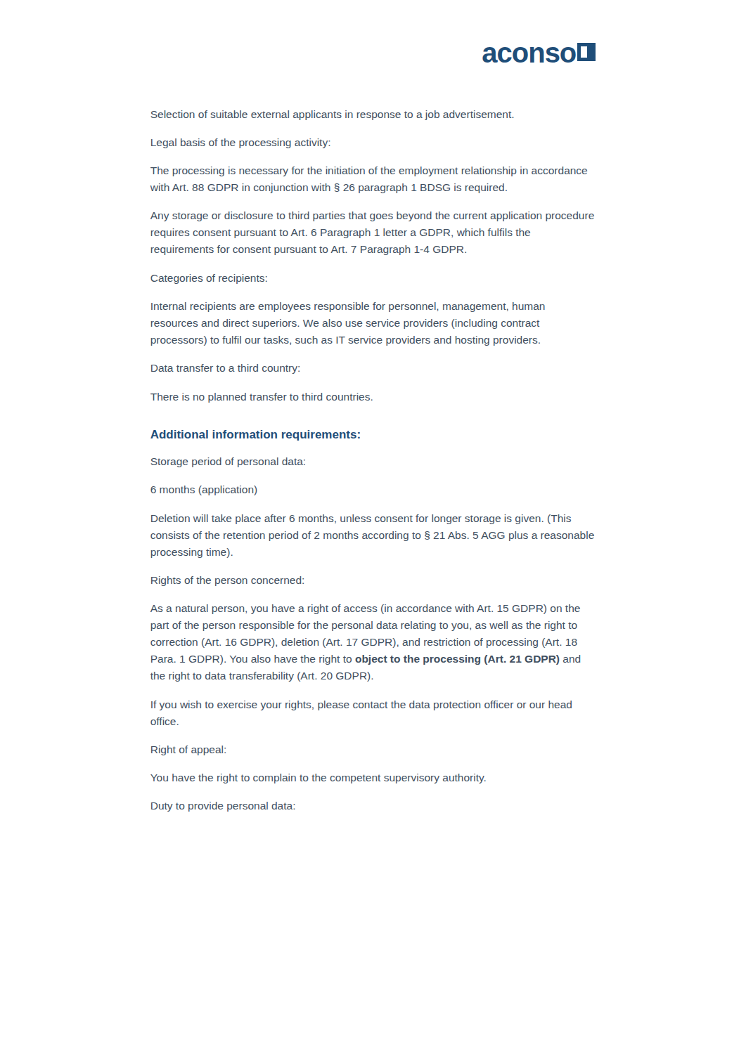aconso
Selection of suitable external applicants in response to a job advertisement.
Legal basis of the processing activity:
The processing is necessary for the initiation of the employment relationship in accordance with Art. 88 GDPR in conjunction with § 26 paragraph 1 BDSG is required.
Any storage or disclosure to third parties that goes beyond the current application procedure requires consent pursuant to Art. 6 Paragraph 1 letter a GDPR, which fulfils the requirements for consent pursuant to Art. 7 Paragraph 1-4 GDPR.
Categories of recipients:
Internal recipients are employees responsible for personnel, management, human resources and direct superiors. We also use service providers (including contract processors) to fulfil our tasks, such as IT service providers and hosting providers.
Data transfer to a third country:
There is no planned transfer to third countries.
Additional information requirements:
Storage period of personal data:
6 months (application)
Deletion will take place after 6 months, unless consent for longer storage is given. (This consists of the retention period of 2 months according to § 21 Abs. 5 AGG plus a reasonable processing time).
Rights of the person concerned:
As a natural person, you have a right of access (in accordance with Art. 15 GDPR) on the part of the person responsible for the personal data relating to you, as well as the right to correction (Art. 16 GDPR), deletion (Art. 17 GDPR), and restriction of processing (Art. 18 Para. 1 GDPR). You also have the right to object to the processing (Art. 21 GDPR) and the right to data transferability (Art. 20 GDPR).
If you wish to exercise your rights, please contact the data protection officer or our head office.
Right of appeal:
You have the right to complain to the competent supervisory authority.
Duty to provide personal data: